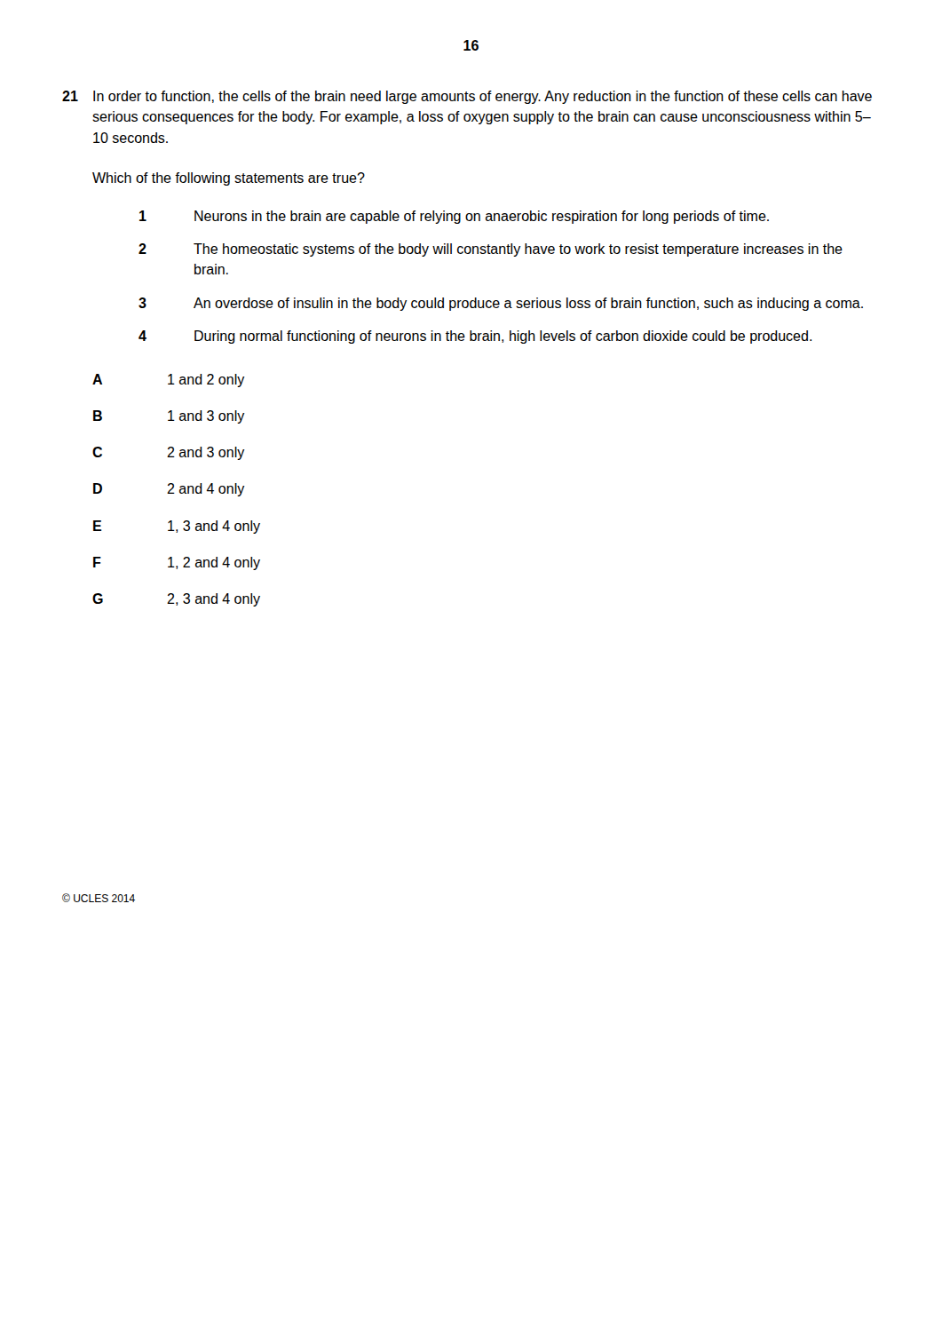16
21
In order to function, the cells of the brain need large amounts of energy. Any reduction in the function of these cells can have serious consequences for the body. For example, a loss of oxygen supply to the brain can cause unconsciousness within 5–10 seconds.
Which of the following statements are true?
1
Neurons in the brain are capable of relying on anaerobic respiration for long periods of time.
2
The homeostatic systems of the body will constantly have to work to resist temperature increases in the brain.
3
An overdose of insulin in the body could produce a serious loss of brain function, such as inducing a coma.
4
During normal functioning of neurons in the brain, high levels of carbon dioxide could be produced.
A
1 and 2 only
B
1 and 3 only
C
2 and 3 only
D
2 and 4 only
E
1, 3 and 4 only
F
1, 2 and 4 only
G
2, 3 and 4 only
© UCLES 2014